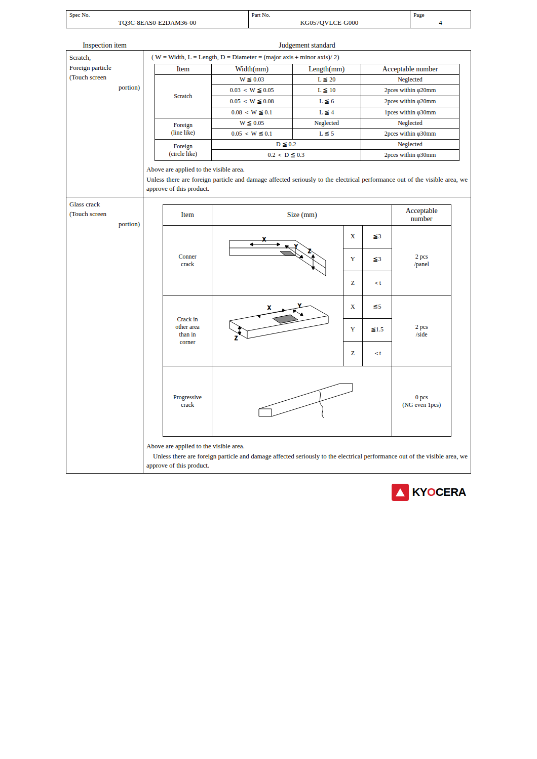| Spec No. TQ3C-8EAS0-E2DAM36-00 | Part No. KG057QVLCE-G000 | Page 4 |
| Inspection item | Judgement standard |
| --- | --- |
| Scratch, Foreign particle (Touch screen portion) | ( W = Width, L = Length, D = Diameter = (major axis＋minor axis)/ 2) / Item / Width(mm) / Length(mm) / Acceptable number / / --- / --- / --- / --- / / Scratch / W ≦ 0.03 / L ≦ 20 / Neglected / / 0.03 ＜ W ≦ 0.05 / L ≦ 10 / 2pces within φ 20mm / / 0.05 ＜ W ≦ 0.08 / L ≦ 6 / 2pces within φ 20mm / / 0.08 ＜ W ≦ 0.1 / L ≦ 4 / 1pces within φ30mm / / Foreign (line like) / W ≦ 0.05 / Neglected / Neglected / / 0.05 ＜ W ≦ 0.1 / L ≦ 5 / 2pces within φ 30mm / / Foreign (circle like) / D ≦ 0.2 / Neglected / / 0.2 ＜ D ≦ 0.3 / 2pces within φ 30mm / Above are applied to the visible area. Unless there are foreign particle and damage affected seriously to the electrical performance out of the visible area, we approve of this product. |
| Glass crack (Touch screen portion) | / Item / Size (mm) / Acceptable number / / --- / --- / --- / / Conner crack / X Y Z / X / ≦ 3 / 2 pcs /panel / / Y / ≦ 3 / / Z / ＜ t / / Crack in other area than in corner / X Y Z / X / ≦ 5 / 2 pcs /side / / Y / ≦ 1.5 / / Z / ＜ t / / Progressive crack / / 0 pcs (NG even 1pcs) / Above are applied to the visible area. Unless there are foreign particle and damage affected seriously to the electrical performance out of the visible area, we approve of this product. |
KYOCERA